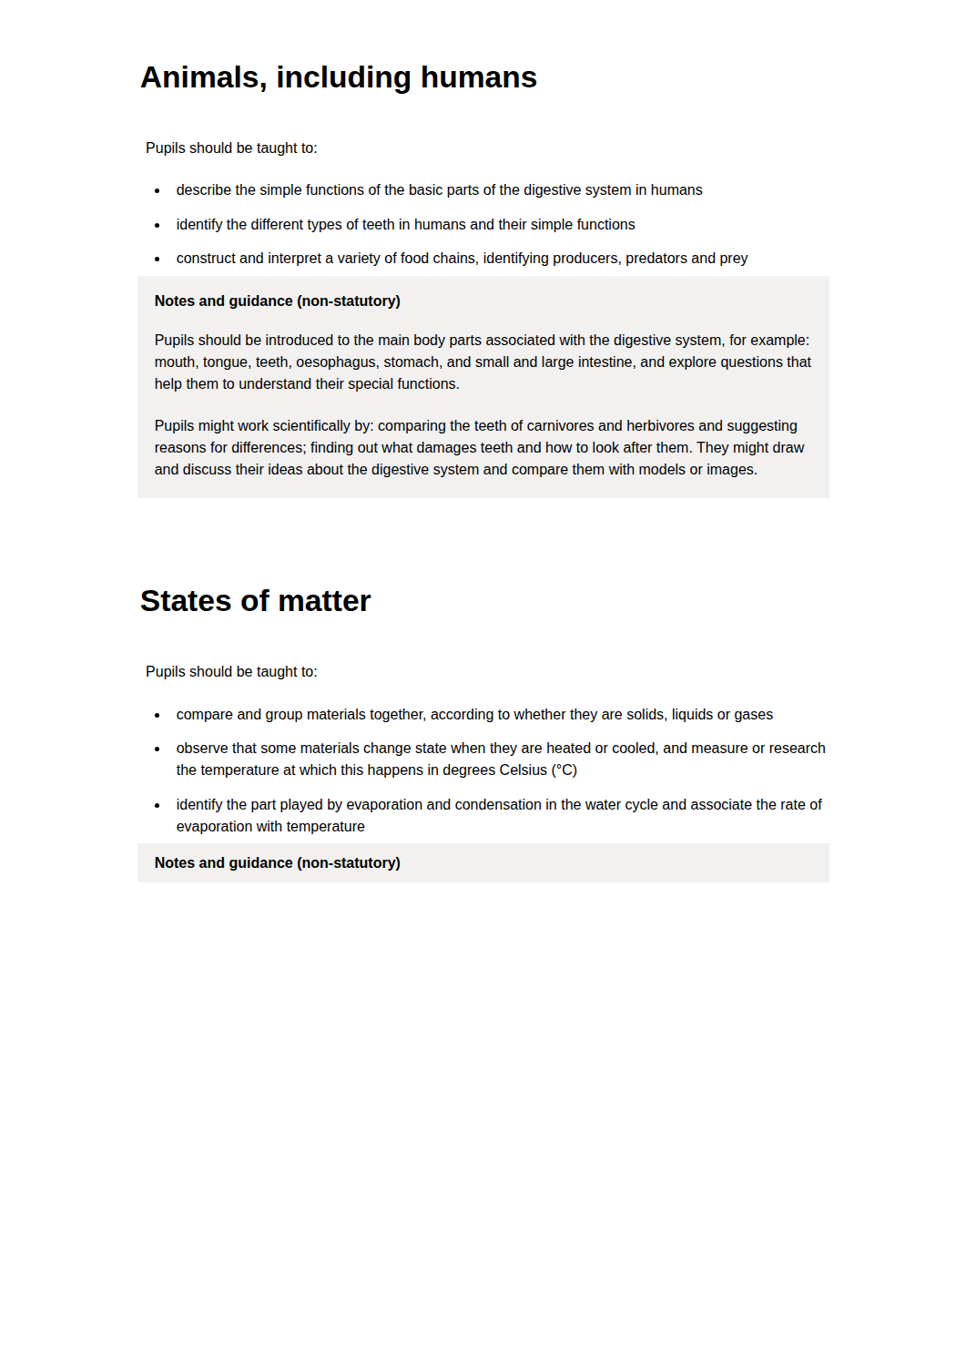Animals, including humans
Pupils should be taught to:
describe the simple functions of the basic parts of the digestive system in humans
identify the different types of teeth in humans and their simple functions
construct and interpret a variety of food chains, identifying producers, predators and prey
Notes and guidance (non-statutory)
Pupils should be introduced to the main body parts associated with the digestive system, for example: mouth, tongue, teeth, oesophagus, stomach, and small and large intestine, and explore questions that help them to understand their special functions.
Pupils might work scientifically by: comparing the teeth of carnivores and herbivores and suggesting reasons for differences; finding out what damages teeth and how to look after them. They might draw and discuss their ideas about the digestive system and compare them with models or images.
States of matter
Pupils should be taught to:
compare and group materials together, according to whether they are solids, liquids or gases
observe that some materials change state when they are heated or cooled, and measure or research the temperature at which this happens in degrees Celsius (°C)
identify the part played by evaporation and condensation in the water cycle and associate the rate of evaporation with temperature
Notes and guidance (non-statutory)